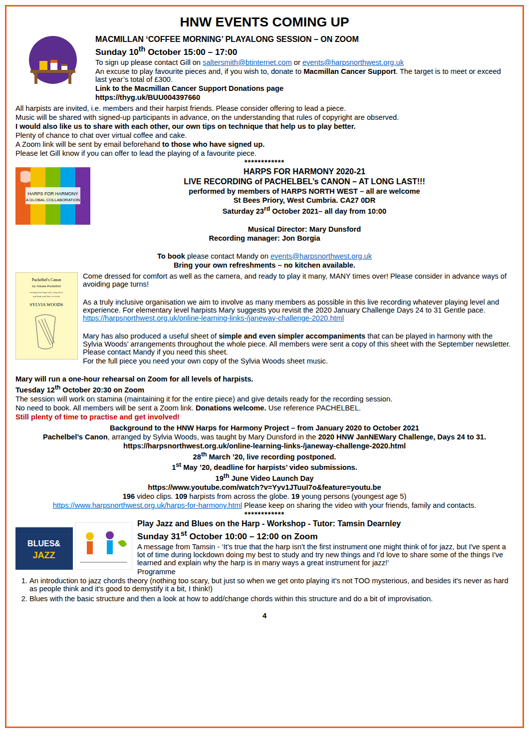HNW EVENTS COMING UP
MACMILLAN ‘COFFEE MORNING’ PLAYALONG SESSION – ON ZOOM
Sunday 10th October 15:00 – 17:00
To sign up please contact Gill on saltersmith@btinternet.com or events@harpsnorthwest.org.uk
An excuse to play favourite pieces and, if you wish to, donate to Macmillan Cancer Support. The target is to meet or exceed last year’s total of £300.
Link to the Macmillan Cancer Support Donations page
https://thyg.uk/BUU004397660
All harpists are invited, i.e. members and their harpist friends. Please consider offering to lead a piece.
Music will be shared with signed-up participants in advance, on the understanding that rules of copyright are observed.
I would also like us to share with each other, our own tips on technique that help us to play better.
Plenty of chance to chat over virtual coffee and cake.
A Zoom link will be sent by email beforehand to those who have signed up.
Please let Gill know if you can offer to lead the playing of a favourite piece.
************
HARPS FOR HARMONY A GLOBAL COLLABORATION
HARPS FOR HARMONY 2020-21
LIVE RECORDING of PACHELBEL’s CANON – AT LONG LAST!!!
performed by members of HARPS NORTH WEST – all are welcome
St Bees Priory, West Cumbria. CA27 0DR
Saturday 23rd October 2021– all day from 10:00
Musical Director: Mary Dunsford
Recording manager: Jon Borgia
To book please contact Mandy on events@harpsnorthwest.org.uk
Bring your own refreshments – no kitchen available.
Pachelbel's Canon by Johann Pachelbel arranged for harp solo, harp duet, and harp and flute or violin SYLVIA WOODS
Come dressed for comfort as well as the camera, and ready to play it many, MANY times over! Please consider in advance ways of avoiding page turns!
As a truly inclusive organisation we aim to involve as many members as possible in this live recording whatever playing level and experience. For elementary level harpists Mary suggests you revisit the 2020 January Challenge Days 24 to 31 Gentle pace. https://harpsnorthwest.org.uk/online-learning-links-/janeway-challenge-2020.html
Mary has also produced a useful sheet of simple and even simpler accompaniments that can be played in harmony with the Sylvia Woods’ arrangements throughout the whole piece. All members were sent a copy of this sheet with the September newsletter. Please contact Mandy if you need this sheet.
For the full piece you need your own copy of the Sylvia Woods sheet music.
Mary will run a one-hour rehearsal on Zoom for all levels of harpists.
Tuesday 12th October 20:30 on Zoom
The session will work on stamina (maintaining it for the entire piece) and give details ready for the recording session.
No need to book. All members will be sent a Zoom link. Donations welcome. Use reference PACHELBEL.
Still plenty of time to practise and get involved!
Background to the HNW Harps for Harmony Project – from January 2020 to October 2021
Pachelbel’s Canon, arranged by Sylvia Woods, was taught by Mary Dunsford in the 2020 HNW JanNEWary Challenge, Days 24 to 31.
https://harpsnorthwest.org.uk/online-learning-links-/janeway-challenge-2020.html
28th March ’20, live recording postponed.
1st May ’20, deadline for harpists’ video submissions.
19th June Video Launch Day
https://www.youtube.com/watch?v=Yyv1JTuuI7o&feature=youtu.be
196 video clips. 109 harpists from across the globe. 19 young persons (youngest age 5)
https://www.harpsnorthwest.org.uk/harps-for-harmony.html Please keep on sharing the video with your friends, family and contacts.
************
BLUES& JAZZ
Play Jazz and Blues on the Harp - Workshop - Tutor: Tamsin Dearnley
Sunday 31st October 10:00 – 12:00 on Zoom
A message from Tamsin - ‘It's true that the harp isn't the first instrument one might think of for jazz, but I've spent a lot of time during lockdown doing my best to study and try new things and I'd love to share some of the things I've learned and explain why the harp is in many ways a great instrument for jazz!’
Programme
An introduction to jazz chords theory (nothing too scary, but just so when we get onto playing it's not TOO mysterious, and besides it's never as hard as people think and it's good to demystify it a bit, I think!)
Blues with the basic structure and then a look at how to add/change chords within this structure and do a bit of improvisation.
4